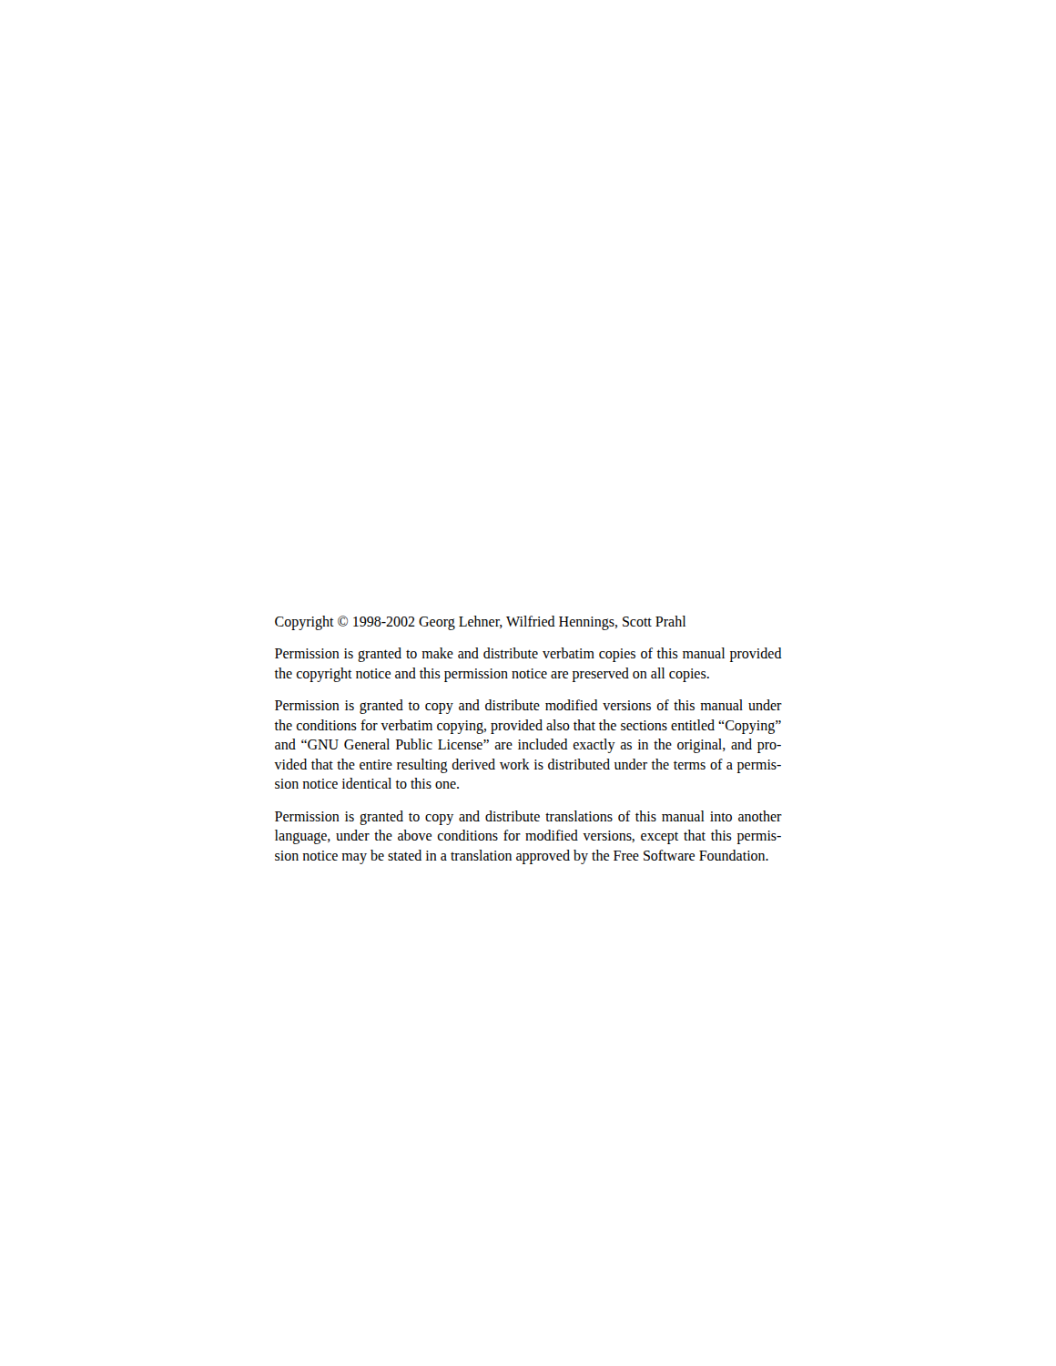Copyright © 1998-2002 Georg Lehner, Wilfried Hennings, Scott Prahl
Permission is granted to make and distribute verbatim copies of this manual provided the copyright notice and this permission notice are preserved on all copies.
Permission is granted to copy and distribute modified versions of this manual under the conditions for verbatim copying, provided also that the sections entitled “Copying” and “GNU General Public License” are included exactly as in the original, and provided that the entire resulting derived work is distributed under the terms of a permission notice identical to this one.
Permission is granted to copy and distribute translations of this manual into another language, under the above conditions for modified versions, except that this permission notice may be stated in a translation approved by the Free Software Foundation.